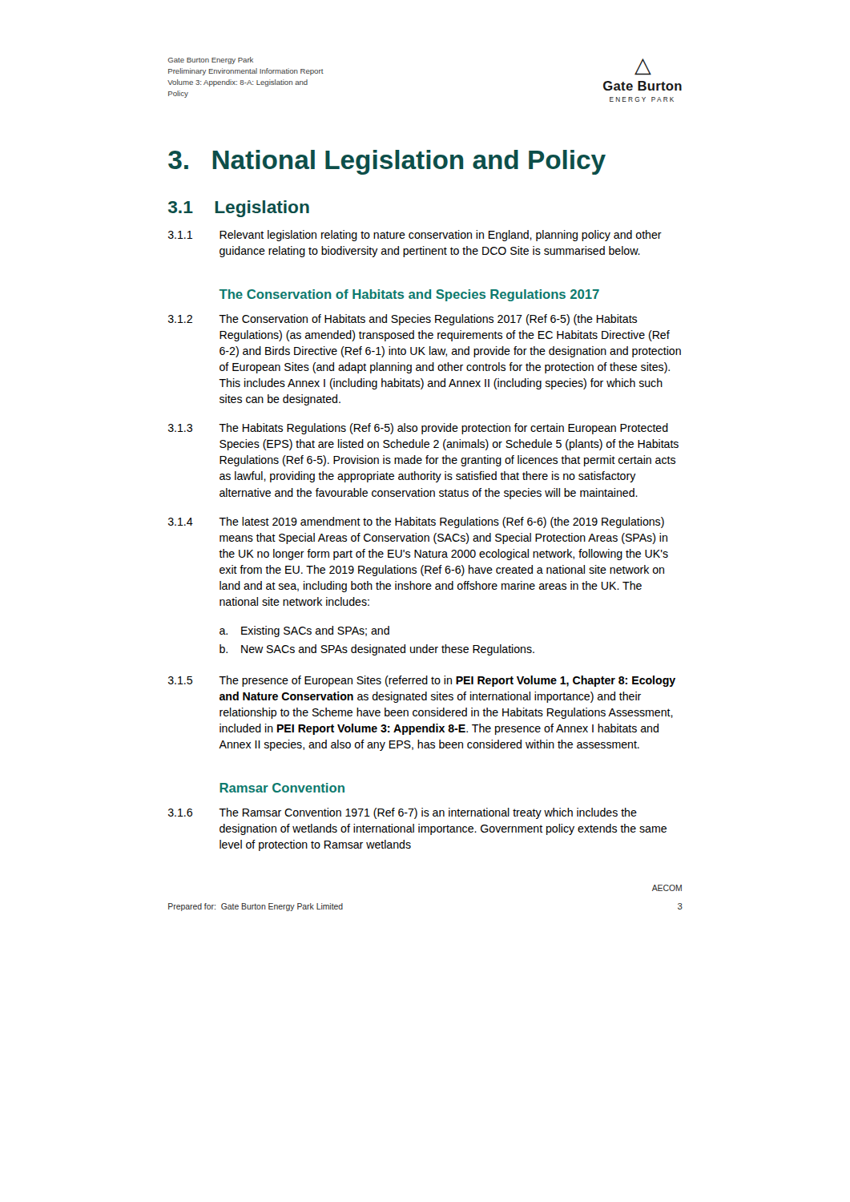Gate Burton Energy Park
Preliminary Environmental Information Report
Volume 3: Appendix: 8-A: Legislation and
Policy
△
Gate Burton
ENERGY PARK
3. National Legislation and Policy
3.1 Legislation
3.1.1
Relevant legislation relating to nature conservation in England, planning policy and other guidance relating to biodiversity and pertinent to the DCO Site is summarised below.
The Conservation of Habitats and Species Regulations 2017
3.1.2
The Conservation of Habitats and Species Regulations 2017 (Ref 6-5) (the Habitats Regulations) (as amended) transposed the requirements of the EC Habitats Directive (Ref 6-2) and Birds Directive (Ref 6-1) into UK law, and provide for the designation and protection of European Sites (and adapt planning and other controls for the protection of these sites). This includes Annex I (including habitats) and Annex II (including species) for which such sites can be designated.
3.1.3
The Habitats Regulations (Ref 6-5) also provide protection for certain European Protected Species (EPS) that are listed on Schedule 2 (animals) or Schedule 5 (plants) of the Habitats Regulations (Ref 6-5). Provision is made for the granting of licences that permit certain acts as lawful, providing the appropriate authority is satisfied that there is no satisfactory alternative and the favourable conservation status of the species will be maintained.
3.1.4
The latest 2019 amendment to the Habitats Regulations (Ref 6-6) (the 2019 Regulations) means that Special Areas of Conservation (SACs) and Special Protection Areas (SPAs) in the UK no longer form part of the EU's Natura 2000 ecological network, following the UK's exit from the EU. The 2019 Regulations (Ref 6-6) have created a national site network on land and at sea, including both the inshore and offshore marine areas in the UK. The national site network includes:
a. Existing SACs and SPAs; and
b. New SACs and SPAs designated under these Regulations.
3.1.5
The presence of European Sites (referred to in PEI Report Volume 1, Chapter 8: Ecology and Nature Conservation as designated sites of international importance) and their relationship to the Scheme have been considered in the Habitats Regulations Assessment, included in PEI Report Volume 3: Appendix 8-E. The presence of Annex I habitats and Annex II species, and also of any EPS, has been considered within the assessment.
Ramsar Convention
3.1.6
The Ramsar Convention 1971 (Ref 6-7) is an international treaty which includes the designation of wetlands of international importance. Government policy extends the same level of protection to Ramsar wetlands
Prepared for: Gate Burton Energy Park Limited
AECOM
3